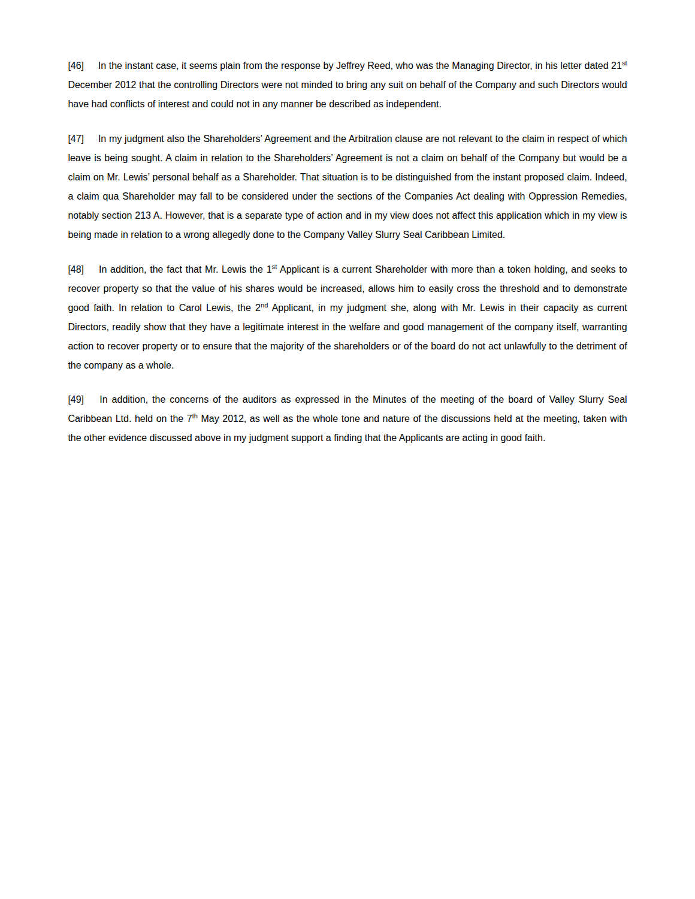[46] In the instant case, it seems plain from the response by Jeffrey Reed, who was the Managing Director, in his letter dated 21st December 2012 that the controlling Directors were not minded to bring any suit on behalf of the Company and such Directors would have had conflicts of interest and could not in any manner be described as independent.
[47] In my judgment also the Shareholders’ Agreement and the Arbitration clause are not relevant to the claim in respect of which leave is being sought. A claim in relation to the Shareholders’ Agreement is not a claim on behalf of the Company but would be a claim on Mr. Lewis’ personal behalf as a Shareholder. That situation is to be distinguished from the instant proposed claim. Indeed, a claim qua Shareholder may fall to be considered under the sections of the Companies Act dealing with Oppression Remedies, notably section 213 A. However, that is a separate type of action and in my view does not affect this application which in my view is being made in relation to a wrong allegedly done to the Company Valley Slurry Seal Caribbean Limited.
[48] In addition, the fact that Mr. Lewis the 1st Applicant is a current Shareholder with more than a token holding, and seeks to recover property so that the value of his shares would be increased, allows him to easily cross the threshold and to demonstrate good faith. In relation to Carol Lewis, the 2nd Applicant, in my judgment she, along with Mr. Lewis in their capacity as current Directors, readily show that they have a legitimate interest in the welfare and good management of the company itself, warranting action to recover property or to ensure that the majority of the shareholders or of the board do not act unlawfully to the detriment of the company as a whole.
[49] In addition, the concerns of the auditors as expressed in the Minutes of the meeting of the board of Valley Slurry Seal Caribbean Ltd. held on the 7th May 2012, as well as the whole tone and nature of the discussions held at the meeting, taken with the other evidence discussed above in my judgment support a finding that the Applicants are acting in good faith.